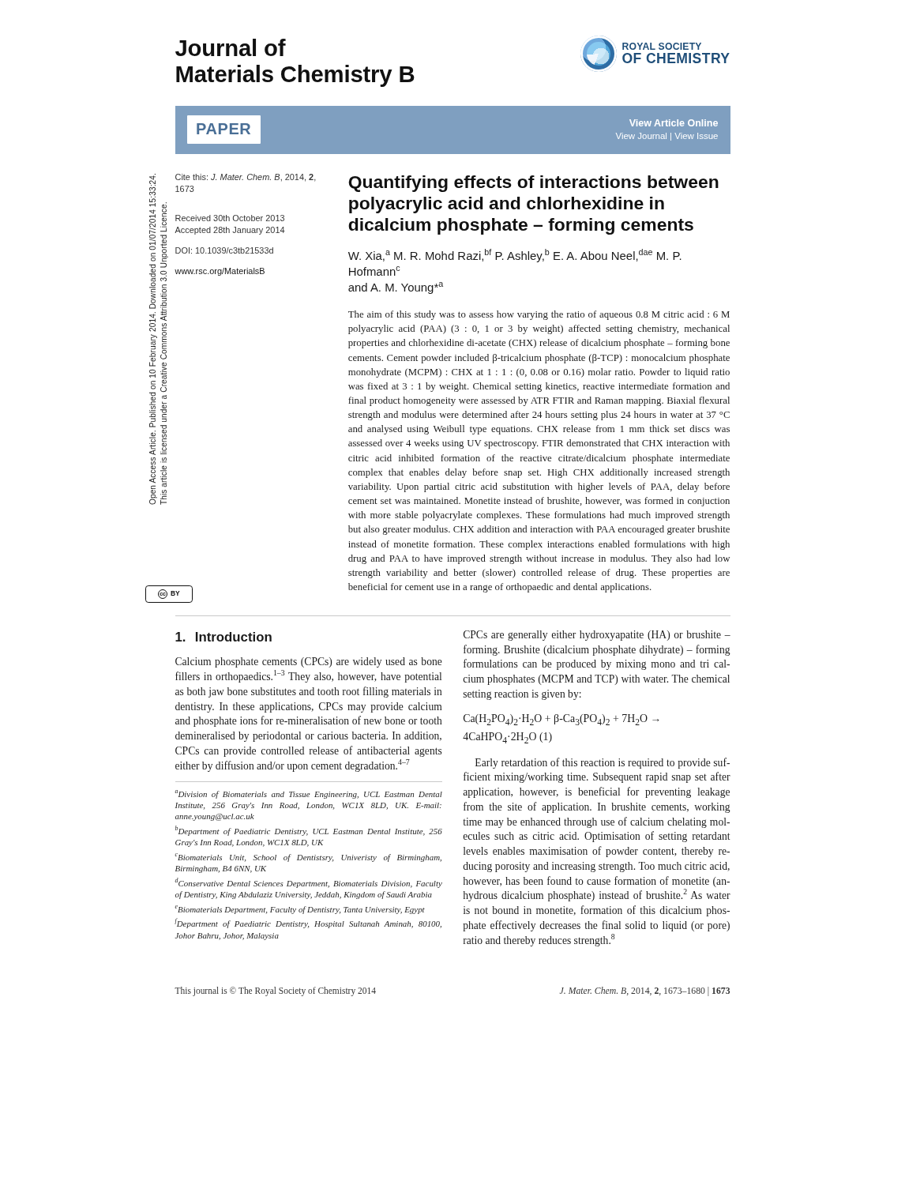Open Access Article. Published on 10 February 2014. Downloaded on 01/07/2014 15:33:24.
This article is licensed under a Creative Commons Attribution 3.0 Unported Licence.
cc BY
Journal of Materials Chemistry B
ROYAL SOCIETYOF CHEMISTRY
PAPER
View Article Online
View Journal | View Issue
Cite this: J. Mater. Chem. B, 2014, 2, 1673
Received 30th October 2013
Accepted 28th January 2014
DOI: 10.1039/c3tb21533d
www.rsc.org/MaterialsB
Quantifying effects of interactions between polyacrylic acid and chlorhexidine in dicalcium phosphate – forming cements
W. Xia,a M. R. Mohd Razi,bf P. Ashley,b E. A. Abou Neel,dae M. P. Hofmannc
and A. M. Young*a
The aim of this study was to assess how varying the ratio of aqueous 0.8 M citric acid : 6 M polyacrylic acid (PAA) (3 : 0, 1 or 3 by weight) affected setting chemistry, mechanical properties and chlorhexidine di-acetate (CHX) release of dicalcium phosphate – forming bone cements. Cement powder included β-tricalcium phosphate (β-TCP) : monocalcium phosphate monohydrate (MCPM) : CHX at 1 : 1 : (0, 0.08 or 0.16) molar ratio. Powder to liquid ratio was fixed at 3 : 1 by weight. Chemical setting kinetics, reactive intermediate formation and final product homogeneity were assessed by ATR FTIR and Raman mapping. Biaxial flexural strength and modulus were determined after 24 hours setting plus 24 hours in water at 37 °C and analysed using Weibull type equations. CHX release from 1 mm thick set discs was assessed over 4 weeks using UV spectroscopy. FTIR demonstrated that CHX interaction with citric acid inhibited formation of the reactive citrate/dicalcium phosphate intermediate complex that enables delay before snap set. High CHX additionally increased strength variability. Upon partial citric acid substitution with higher levels of PAA, delay before cement set was maintained. Monetite instead of brushite, however, was formed in conjuction with more stable polyacrylate complexes. These formulations had much improved strength but also greater modulus. CHX addition and interaction with PAA encouraged greater brushite instead of monetite formation. These complex interactions enabled formulations with high drug and PAA to have improved strength without increase in modulus. They also had low strength variability and better (slower) controlled release of drug. These properties are beneficial for cement use in a range of orthopaedic and dental applications.
1. Introduction
Calcium phosphate cements (CPCs) are widely used as bone fillers in orthopaedics.1–3 They also, however, have potential as both jaw bone substitutes and tooth root filling materials in dentistry. In these applications, CPCs may provide calcium and phosphate ions for re-mineralisation of new bone or tooth demineralised by periodontal or carious bacteria. In addition, CPCs can provide controlled release of antibacterial agents either by diffusion and/or upon cement degradation.4–7
aDivision of Biomaterials and Tissue Engineering, UCL Eastman Dental Institute, 256 Gray's Inn Road, London, WC1X 8LD, UK. E-mail: anne.young@ucl.ac.uk
bDepartment of Paediatric Dentistry, UCL Eastman Dental Institute, 256 Gray's Inn Road, London, WC1X 8LD, UK
cBiomaterials Unit, School of Dentistsry, Univeristy of Birmingham, Birmingham, B4 6NN, UK
dConservative Dental Sciences Department, Biomaterials Division, Faculty of Dentistry, King Abdulaziz University, Jeddah, Kingdom of Saudi Arabia
eBiomaterials Department, Faculty of Dentistry, Tanta University, Egypt
fDepartment of Paediatric Dentistry, Hospital Sultanah Aminah, 80100, Johor Bahru, Johor, Malaysia
CPCs are generally either hydroxyapatite (HA) or brushite – forming. Brushite (dicalcium phosphate dihydrate) – forming formulations can be produced by mixing mono and tri calcium phosphates (MCPM and TCP) with water. The chemical setting reaction is given by:
Ca(H2PO4)2·H2O + β-Ca3(PO4)2 + 7H2O → 4CaHPO4·2H2O (1)
Early retardation of this reaction is required to provide sufficient mixing/working time. Subsequent rapid snap set after application, however, is beneficial for preventing leakage from the site of application. In brushite cements, working time may be enhanced through use of calcium chelating molecules such as citric acid. Optimisation of setting retardant levels enables maximisation of powder content, thereby reducing porosity and increasing strength. Too much citric acid, however, has been found to cause formation of monetite (anhydrous dicalcium phosphate) instead of brushite.2 As water is not bound in monetite, formation of this dicalcium phosphate effectively decreases the final solid to liquid (or pore) ratio and thereby reduces strength.8
This journal is © The Royal Society of Chemistry 2014
J. Mater. Chem. B, 2014, 2, 1673–1680 | 1673